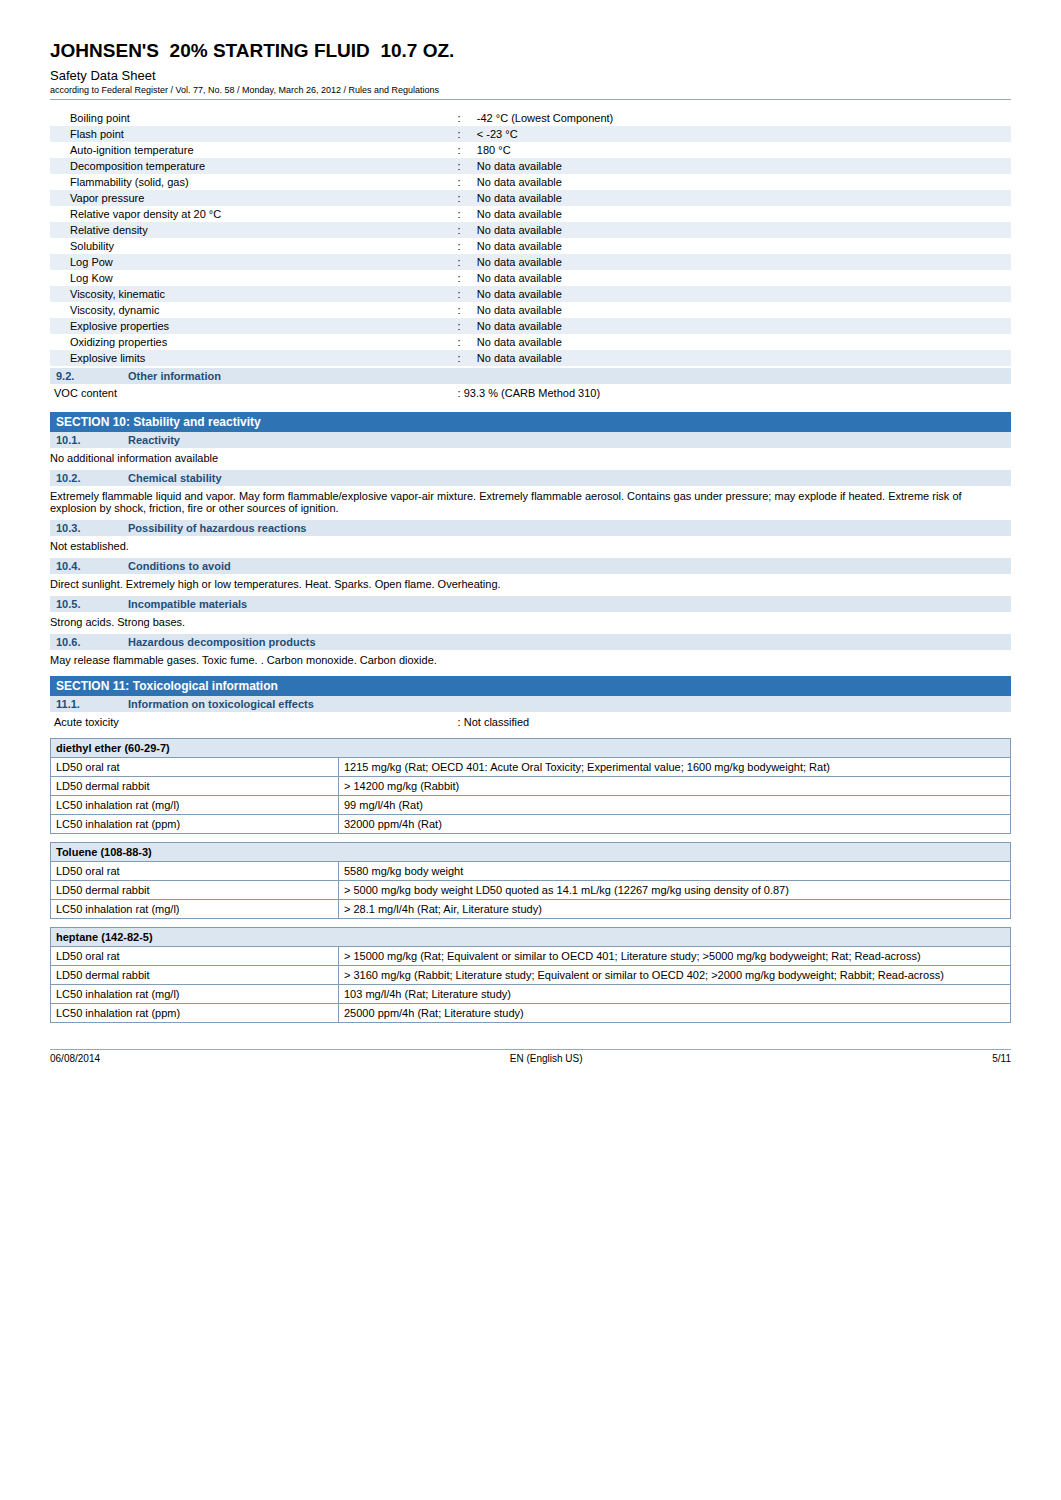JOHNSEN'S 20% STARTING FLUID 10.7 OZ.
Safety Data Sheet
according to Federal Register / Vol. 77, No. 58 / Monday, March 26, 2012 / Rules and Regulations
| Boiling point | : | -42 °C (Lowest Component) |
| Flash point | : | < -23 °C |
| Auto-ignition temperature | : | 180 °C |
| Decomposition temperature | : | No data available |
| Flammability (solid, gas) | : | No data available |
| Vapor pressure | : | No data available |
| Relative vapor density at 20 °C | : | No data available |
| Relative density | : | No data available |
| Solubility | : | No data available |
| Log Pow | : | No data available |
| Log Kow | : | No data available |
| Viscosity, kinematic | : | No data available |
| Viscosity, dynamic | : | No data available |
| Explosive properties | : | No data available |
| Oxidizing properties | : | No data available |
| Explosive limits | : | No data available |
| 9.2. | Other information |
| VOC content | : 93.3 % (CARB Method 310) |
SECTION 10: Stability and reactivity
| 10.1. | Reactivity |
No additional information available
| 10.2. | Chemical stability |
Extremely flammable liquid and vapor. May form flammable/explosive vapor-air mixture. Extremely flammable aerosol. Contains gas under pressure; may explode if heated. Extreme risk of explosion by shock, friction, fire or other sources of ignition.
| 10.3. | Possibility of hazardous reactions |
Not established.
| 10.4. | Conditions to avoid |
Direct sunlight. Extremely high or low temperatures. Heat. Sparks. Open flame. Overheating.
| 10.5. | Incompatible materials |
Strong acids. Strong bases.
| 10.6. | Hazardous decomposition products |
May release flammable gases. Toxic fume. . Carbon monoxide. Carbon dioxide.
SECTION 11: Toxicological information
| 11.1. | Information on toxicological effects |
| Acute toxicity | : Not classified |
| diethyl ether (60-29-7) |
| --- |
| LD50 oral rat | 1215 mg/kg (Rat; OECD 401: Acute Oral Toxicity; Experimental value; 1600 mg/kg bodyweight; Rat) |
| LD50 dermal rabbit | > 14200 mg/kg (Rabbit) |
| LC50 inhalation rat (mg/l) | 99 mg/l/4h (Rat) |
| LC50 inhalation rat (ppm) | 32000 ppm/4h (Rat) |
| Toluene (108-88-3) |
| --- |
| LD50 oral rat | 5580 mg/kg body weight |
| LD50 dermal rabbit | > 5000 mg/kg body weight LD50 quoted as 14.1 mL/kg (12267 mg/kg using density of 0.87) |
| LC50 inhalation rat (mg/l) | > 28.1 mg/l/4h (Rat; Air, Literature study) |
| heptane (142-82-5) |
| --- |
| LD50 oral rat | > 15000 mg/kg (Rat; Equivalent or similar to OECD 401; Literature study; >5000 mg/kg bodyweight; Rat; Read-across) |
| LD50 dermal rabbit | > 3160 mg/kg (Rabbit; Literature study; Equivalent or similar to OECD 402; >2000 mg/kg bodyweight; Rabbit; Read-across) |
| LC50 inhalation rat (mg/l) | 103 mg/l/4h (Rat; Literature study) |
| LC50 inhalation rat (ppm) | 25000 ppm/4h (Rat; Literature study) |
06/08/2014 5/11
EN (English US)